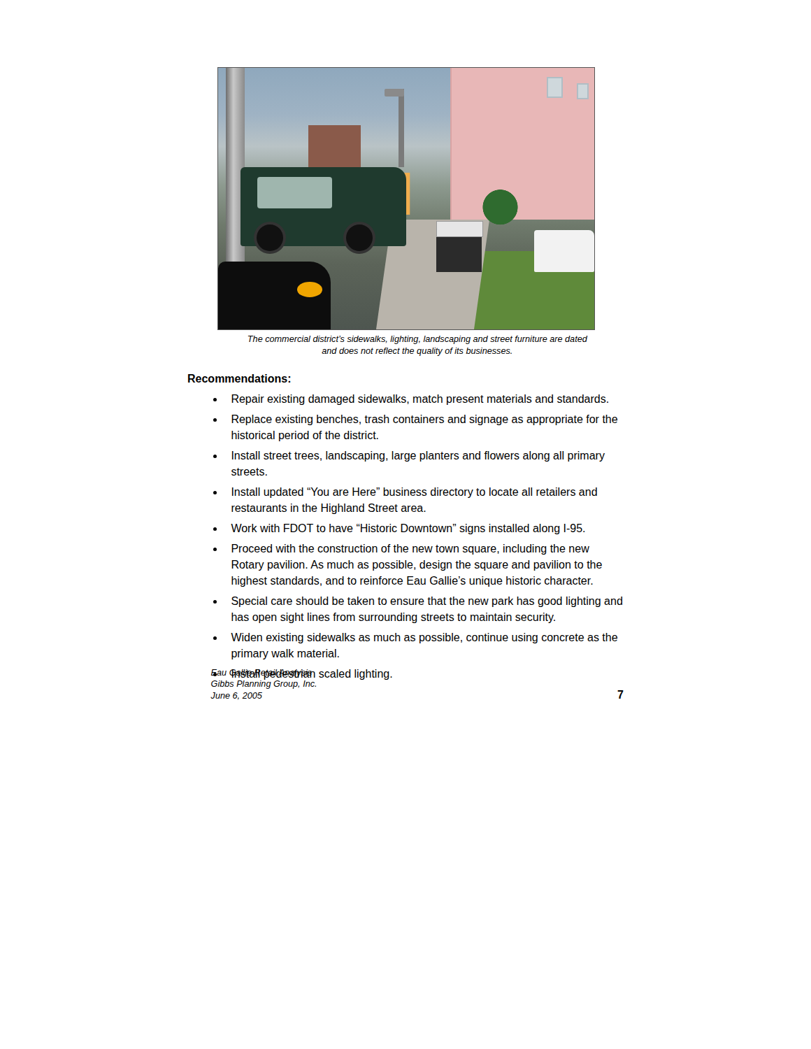The commercial district’s sidewalks, lighting, landscaping and street furniture are dated and does not reflect the quality of its businesses.
Recommendations:
Repair existing damaged sidewalks, match present materials and standards.
Replace existing benches, trash containers and signage as appropriate for the historical period of the district.
Install street trees, landscaping, large planters and flowers along all primary streets.
Install updated “You are Here” business directory to locate all retailers and restaurants in the Highland Street area.
Work with FDOT to have “Historic Downtown” signs installed along I-95.
Proceed with the construction of the new town square, including the new Rotary pavilion. As much as possible, design the square and pavilion to the highest standards, and to reinforce Eau Gallie’s unique historic character.
Special care should be taken to ensure that the new park has good lighting and has open sight lines from surrounding streets to maintain security.
Widen existing sidewalks as much as possible, continue using concrete as the primary walk material.
Install pedestrian scaled lighting.
Eau Gallie Retail Analysis
Gibbs Planning Group, Inc.
June 6, 2005
7